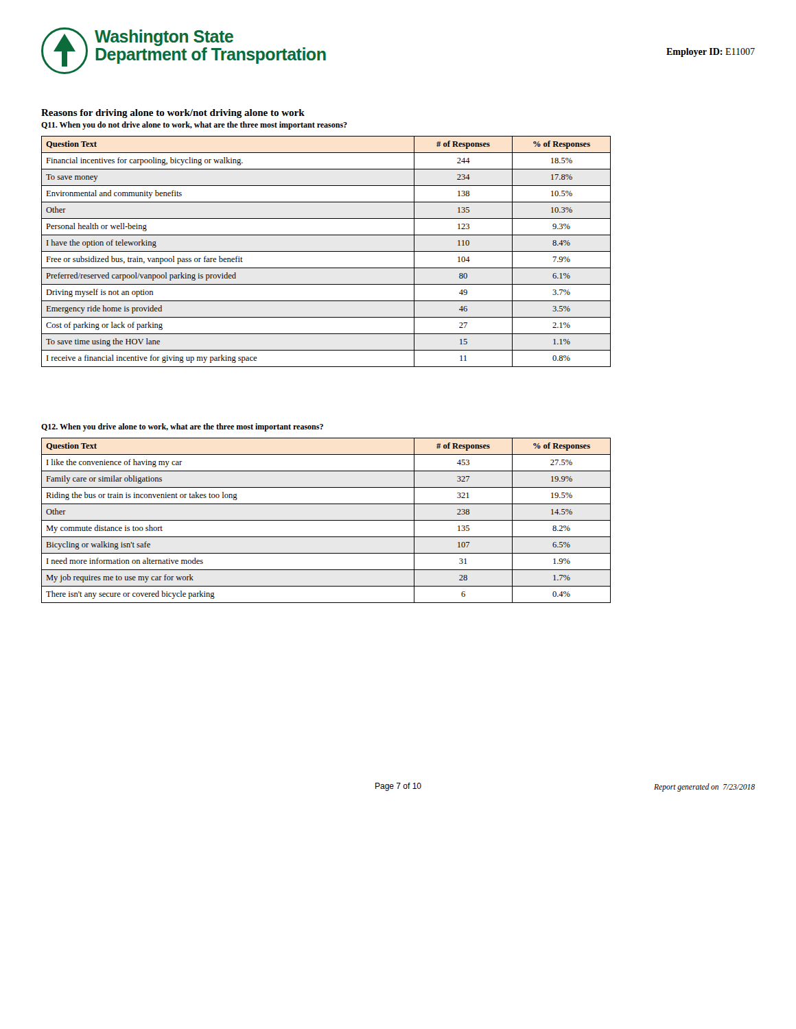Washington State
Department of Transportation
Employer ID: E11007
Reasons for driving alone to work/not driving alone to work
Q11. When you do not drive alone to work, what are the three most important reasons?
| Question Text | # of Responses | % of Responses |
| --- | --- | --- |
| Financial incentives for carpooling, bicycling or walking. | 244 | 18.5% |
| To save money | 234 | 17.8% |
| Environmental and community benefits | 138 | 10.5% |
| Other | 135 | 10.3% |
| Personal health or well-being | 123 | 9.3% |
| I have the option of teleworking | 110 | 8.4% |
| Free or subsidized bus, train, vanpool pass or fare benefit | 104 | 7.9% |
| Preferred/reserved carpool/vanpool parking is provided | 80 | 6.1% |
| Driving myself is not an option | 49 | 3.7% |
| Emergency ride home is provided | 46 | 3.5% |
| Cost of parking or lack of parking | 27 | 2.1% |
| To save time using the HOV lane | 15 | 1.1% |
| I receive a financial incentive for giving up my parking space | 11 | 0.8% |
Q12. When you drive alone to work, what are the three most important reasons?
| Question Text | # of Responses | % of Responses |
| --- | --- | --- |
| I like the convenience of having my car | 453 | 27.5% |
| Family care or similar obligations | 327 | 19.9% |
| Riding the bus or train is inconvenient or takes too long | 321 | 19.5% |
| Other | 238 | 14.5% |
| My commute distance is too short | 135 | 8.2% |
| Bicycling or walking isn't safe | 107 | 6.5% |
| I need more information on alternative modes | 31 | 1.9% |
| My job requires me to use my car for work | 28 | 1.7% |
| There isn't any secure or covered bicycle parking | 6 | 0.4% |
Page 7 of 10
Report generated on 7/23/2018